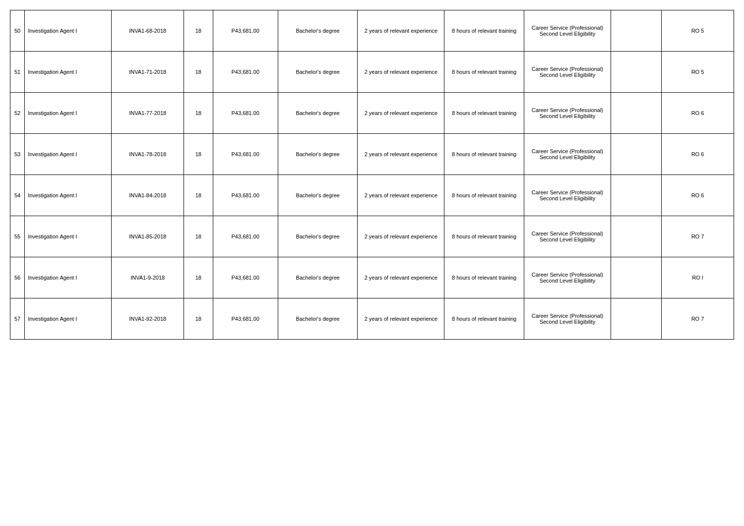| 50 | Investigation Agent I | INVA1-68-2018 | 18 | P43,681.00 | Bachelor's degree | 2 years of relevant experience | 8 hours of relevant training | Career Service (Professional) Second Level Eligibility | | RO 5 |
| 51 | Investigation Agent I | INVA1-71-2018 | 18 | P43,681.00 | Bachelor's degree | 2 years of relevant experience | 8 hours of relevant training | Career Service (Professional) Second Level Eligibility | | RO 5 |
| 52 | Investigation Agent I | INVA1-77-2018 | 18 | P43,681.00 | Bachelor's degree | 2 years of relevant experience | 8 hours of relevant training | Career Service (Professional) Second Level Eligibility | | RO 6 |
| 53 | Investigation Agent I | INVA1-78-2018 | 18 | P43,681.00 | Bachelor's degree | 2 years of relevant experience | 8 hours of relevant training | Career Service (Professional) Second Level Eligibility | | RO 6 |
| 54 | Investigation Agent I | INVA1-84-2018 | 18 | P43,681.00 | Bachelor's degree | 2 years of relevant experience | 8 hours of relevant training | Career Service (Professional) Second Level Eligibility | | RO 6 |
| 55 | Investigation Agent I | INVA1-85-2018 | 18 | P43,681.00 | Bachelor's degree | 2 years of relevant experience | 8 hours of relevant training | Career Service (Professional) Second Level Eligibility | | RO 7 |
| 56 | Investigation Agent I | INVA1-9-2018 | 18 | P43,681.00 | Bachelor's degree | 2 years of relevant experience | 8 hours of relevant training | Career Service (Professional) Second Level Eligibility | | RO I |
| 57 | Investigation Agent I | INVA1-92-2018 | 18 | P43,681.00 | Bachelor's degree | 2 years of relevant experience | 8 hours of relevant training | Career Service (Professional) Second Level Eligibility | | RO 7 |